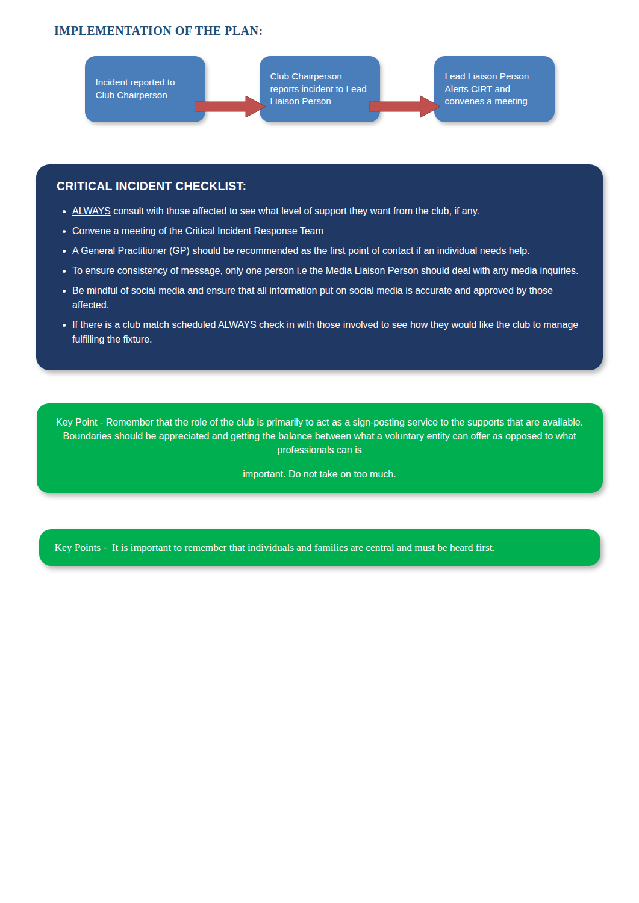IMPLEMENTATION OF THE PLAN:
Incident reported to Club Chairperson
Club Chairperson reports incident to Lead Liaison Person
Lead Liaison Person Alerts CIRT and convenes a meeting
CRITICAL INCIDENT CHECKLIST:
ALWAYS consult with those affected to see what level of support they want from the club, if any.
Convene a meeting of the Critical Incident Response Team
A General Practitioner (GP) should be recommended as the first point of contact if an individual needs help.
To ensure consistency of message, only one person i.e the Media Liaison Person should deal with any media inquiries.
Be mindful of social media and ensure that all information put on social media is accurate and approved by those affected.
If there is a club match scheduled ALWAYS check in with those involved to see how they would like the club to manage fulfilling the fixture.
Key Point - Remember that the role of the club is primarily to act as a sign-posting service to the supports that are available. Boundaries should be appreciated and getting the balance between what a voluntary entity can offer as opposed to what professionals can is
important. Do not take on too much.
Key Points - It is important to remember that individuals and families are central and must be heard first.